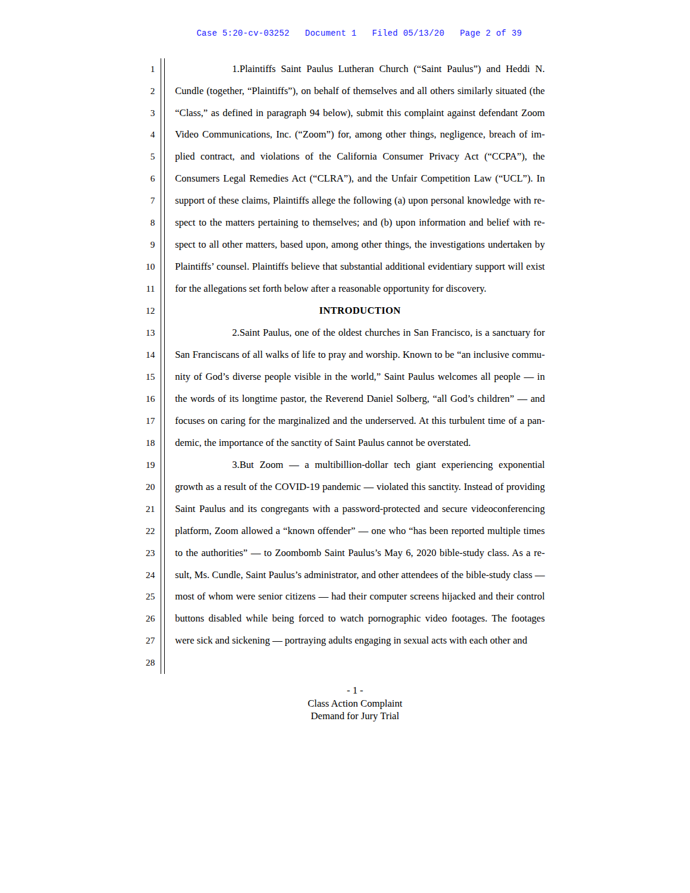Case 5:20-cv-03252 Document 1 Filed 05/13/20 Page 2 of 39
1
2
3
4
5
6
7
8
9
10
11
12
13
14
15
16
17
18
19
20
21
22
23
24
25
26
27
28
1. Plaintiffs Saint Paulus Lutheran Church (“Saint Paulus”) and Heddi N. Cundle (together, “Plaintiffs”), on behalf of themselves and all others similarly situated (the “Class,” as defined in paragraph 94 below), submit this complaint against defendant Zoom Video Communications, Inc. (“Zoom”) for, among other things, negligence, breach of implied contract, and violations of the California Consumer Privacy Act (“CCPA”), the Consumers Legal Remedies Act (“CLRA”), and the Unfair Competition Law (“UCL”). In support of these claims, Plaintiffs allege the following (a) upon personal knowledge with respect to the matters pertaining to themselves; and (b) upon information and belief with respect to all other matters, based upon, among other things, the investigations undertaken by Plaintiffs’ counsel. Plaintiffs believe that substantial additional evidentiary support will exist for the allegations set forth below after a reasonable opportunity for discovery.
INTRODUCTION
2. Saint Paulus, one of the oldest churches in San Francisco, is a sanctuary for San Franciscans of all walks of life to pray and worship. Known to be “an inclusive community of God’s diverse people visible in the world,” Saint Paulus welcomes all people — in the words of its longtime pastor, the Reverend Daniel Solberg, “all God’s children” — and focuses on caring for the marginalized and the underserved. At this turbulent time of a pandemic, the importance of the sanctity of Saint Paulus cannot be overstated.
3. But Zoom — a multibillion-dollar tech giant experiencing exponential growth as a result of the COVID-19 pandemic — violated this sanctity. Instead of providing Saint Paulus and its congregants with a password-protected and secure videoconferencing platform, Zoom allowed a “known offender” — one who “has been reported multiple times to the authorities” — to Zoombomb Saint Paulus’s May 6, 2020 bible-study class. As a result, Ms. Cundle, Saint Paulus’s administrator, and other attendees of the bible-study class — most of whom were senior citizens — had their computer screens hijacked and their control buttons disabled while being forced to watch pornographic video footages. The footages were sick and sickening — portraying adults engaging in sexual acts with each other and
- 1 -
Class Action Complaint
Demand for Jury Trial